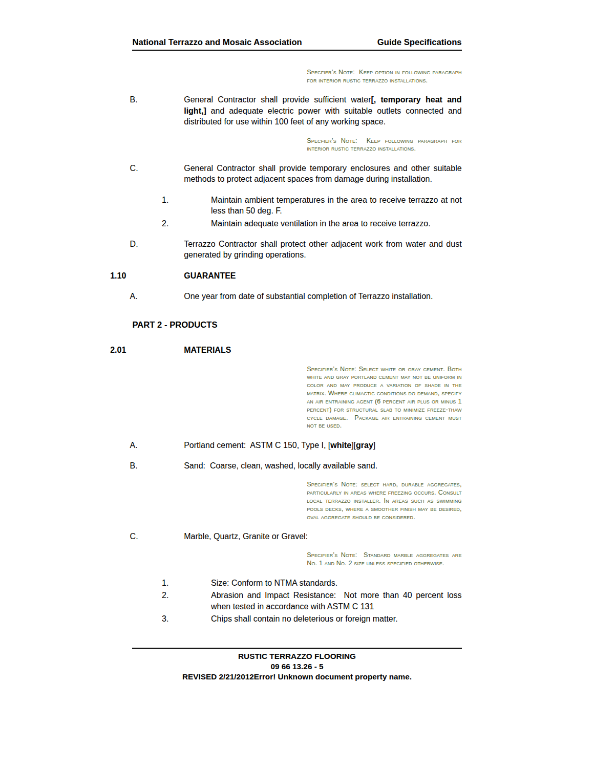| National Terrazzo and Mosaic Association | Guide Specifications |
Specfier’s Note: Keep option in following paragraph for interior rustic terrazzo installations.
B. General Contractor shall provide sufficient water[, temporary heat and light,] and adequate electric power with suitable outlets connected and distributed for use within 100 feet of any working space.
Specfier’s Note: Keep following paragraph for interior rustic terrazzo installations.
C. General Contractor shall provide temporary enclosures and other suitable methods to protect adjacent spaces from damage during installation.
1. Maintain ambient temperatures in the area to receive terrazzo at not less than 50 deg. F.
2. Maintain adequate ventilation in the area to receive terrazzo.
D. Terrazzo Contractor shall protect other adjacent work from water and dust generated by grinding operations.
1.10 GUARANTEE
A. One year from date of substantial completion of Terrazzo installation.
PART 2 - PRODUCTS
2.01 MATERIALS
Specifier’s Note: Select white or gray cement. Both white and gray portland cement may not be uniform in color and may produce a variation of shade in the matrix. Where climactic conditions do demand, specify an air entraining agent (6 percent air plus or minus 1 percent) for structural slab to minimize freeze-thaw cycle damage. Package air entraining cement must not be used.
A. Portland cement: ASTM C 150, Type I, [white][gray]
B. Sand: Coarse, clean, washed, locally available sand.
Specifier’s Note: select hard, durable aggregates, particularly in areas where freezing occurs. Consult local terrazzo installer. In areas such as swimming pools decks, where a smoother finish may be desired, oval aggregate should be considered.
C. Marble, Quartz, Granite or Gravel:
Specifier’s Note: Standard marble aggregates are No. 1 and No. 2 size unless specified otherwise.
1. Size: Conform to NTMA standards.
2. Abrasion and Impact Resistance: Not more than 40 percent loss when tested in accordance with ASTM C 131
3. Chips shall contain no deleterious or foreign matter.
RUSTIC TERRAZZO FLOORING
09 66 13.26 - 5
REVISED 2/21/2012Error! Unknown document property name.